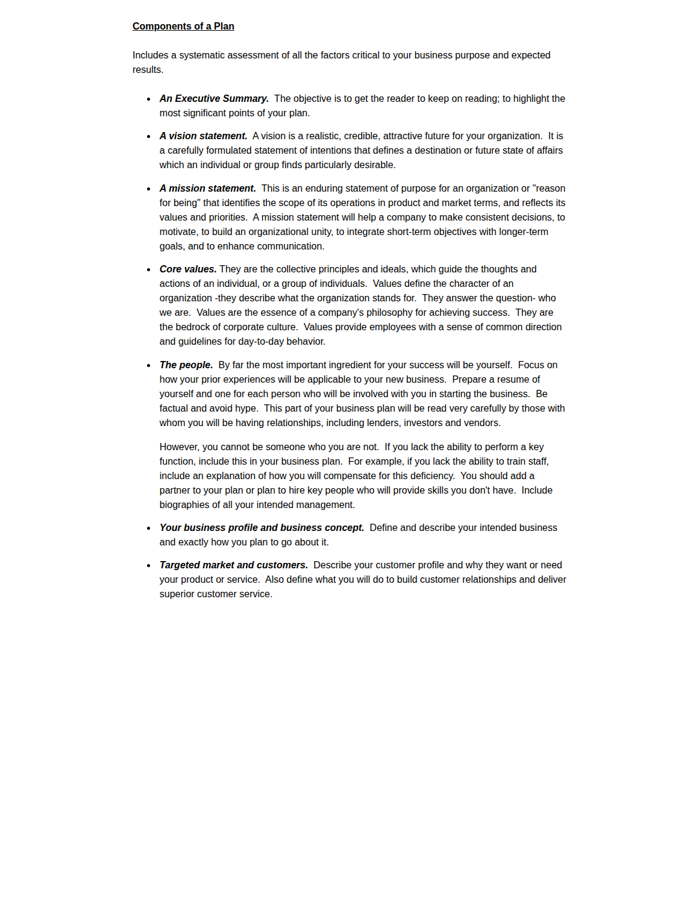Components of a Plan
Includes a systematic assessment of all the factors critical to your business purpose and expected results.
An Executive Summary. The objective is to get the reader to keep on reading; to highlight the most significant points of your plan.
A vision statement. A vision is a realistic, credible, attractive future for your organization. It is a carefully formulated statement of intentions that defines a destination or future state of affairs which an individual or group finds particularly desirable.
A mission statement. This is an enduring statement of purpose for an organization or "reason for being" that identifies the scope of its operations in product and market terms, and reflects its values and priorities. A mission statement will help a company to make consistent decisions, to motivate, to build an organizational unity, to integrate short-term objectives with longer-term goals, and to enhance communication.
Core values. They are the collective principles and ideals, which guide the thoughts and actions of an individual, or a group of individuals. Values define the character of an organization -they describe what the organization stands for. They answer the question- who we are. Values are the essence of a company's philosophy for achieving success. They are the bedrock of corporate culture. Values provide employees with a sense of common direction and guidelines for day-to-day behavior.
The people. By far the most important ingredient for your success will be yourself. Focus on how your prior experiences will be applicable to your new business. Prepare a resume of yourself and one for each person who will be involved with you in starting the business. Be factual and avoid hype. This part of your business plan will be read very carefully by those with whom you will be having relationships, including lenders, investors and vendors.
However, you cannot be someone who you are not. If you lack the ability to perform a key function, include this in your business plan. For example, if you lack the ability to train staff, include an explanation of how you will compensate for this deficiency. You should add a partner to your plan or plan to hire key people who will provide skills you don't have. Include biographies of all your intended management.
Your business profile and business concept. Define and describe your intended business and exactly how you plan to go about it.
Targeted market and customers. Describe your customer profile and why they want or need your product or service. Also define what you will do to build customer relationships and deliver superior customer service.